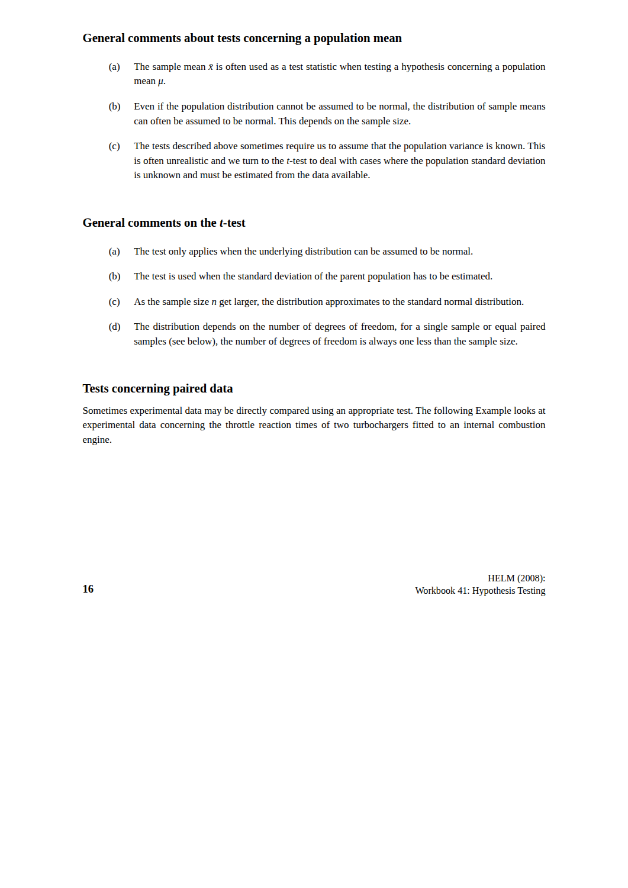General comments about tests concerning a population mean
(a) The sample mean x̄ is often used as a test statistic when testing a hypothesis concerning a population mean μ.
(b) Even if the population distribution cannot be assumed to be normal, the distribution of sample means can often be assumed to be normal. This depends on the sample size.
(c) The tests described above sometimes require us to assume that the population variance is known. This is often unrealistic and we turn to the t-test to deal with cases where the population standard deviation is unknown and must be estimated from the data available.
General comments on the t-test
(a) The test only applies when the underlying distribution can be assumed to be normal.
(b) The test is used when the standard deviation of the parent population has to be estimated.
(c) As the sample size n get larger, the distribution approximates to the standard normal distribution.
(d) The distribution depends on the number of degrees of freedom, for a single sample or equal paired samples (see below), the number of degrees of freedom is always one less than the sample size.
Tests concerning paired data
Sometimes experimental data may be directly compared using an appropriate test. The following Example looks at experimental data concerning the throttle reaction times of two turbochargers fitted to an internal combustion engine.
16
HELM (2008):
Workbook 41: Hypothesis Testing